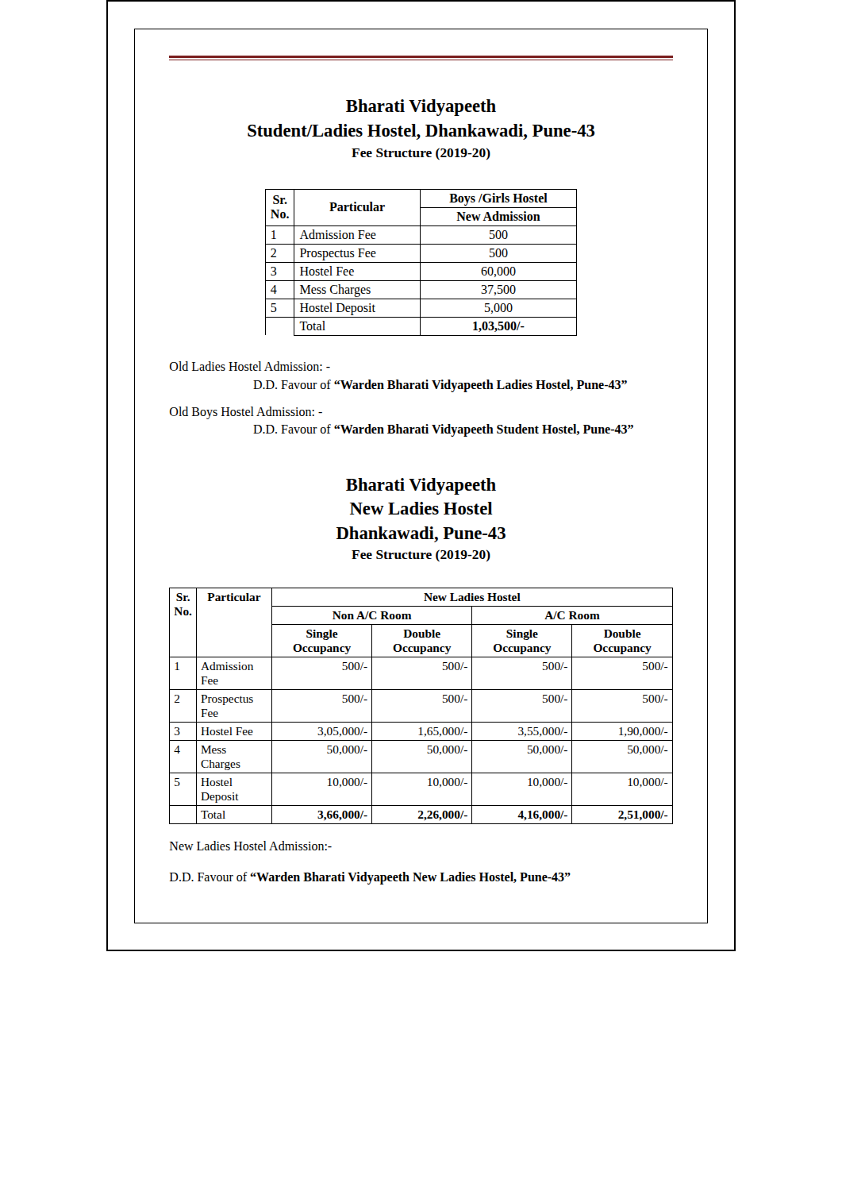Bharati Vidyapeeth
Student/Ladies Hostel, Dhankawadi, Pune-43 Fee Structure (2019-20)
| Sr. No. | Particular | Boys /Girls Hostel |
| --- | --- | --- |
| New Admission |
| 1 | Admission Fee | 500 |
| 2 | Prospectus Fee | 500 |
| 3 | Hostel Fee | 60,000 |
| 4 | Mess Charges | 37,500 |
| 5 | Hostel Deposit | 5,000 |
| | Total | 1,03,500/- |
Old Ladies Hostel Admission: - D.D. Favour of “Warden Bharati Vidyapeeth Ladies Hostel, Pune-43”
Old Boys Hostel Admission: - D.D. Favour of “Warden Bharati Vidyapeeth Student Hostel, Pune-43”
Bharati Vidyapeeth
New Ladies Hostel
Dhankawadi, Pune-43 Fee Structure (2019-20)
| Sr. No. | Particular | New Ladies Hostel |
| --- | --- | --- |
| Non A/C Room | A/C Room |
| Single Occupancy | Double Occupancy | Single Occupancy | Double Occupancy |
| 1 | Admission Fee | 500/- | 500/- | 500/- | 500/- |
| 2 | Prospectus Fee | 500/- | 500/- | 500/- | 500/- |
| 3 | Hostel Fee | 3,05,000/- | 1,65,000/- | 3,55,000/- | 1,90,000/- |
| 4 | Mess Charges | 50,000/- | 50,000/- | 50,000/- | 50,000/- |
| 5 | Hostel Deposit | 10,000/- | 10,000/- | 10,000/- | 10,000/- |
| | Total | 3,66,000/- | 2,26,000/- | 4,16,000/- | 2,51,000/- |
New Ladies Hostel Admission:-
D.D. Favour of “Warden Bharati Vidyapeeth New Ladies Hostel, Pune-43”